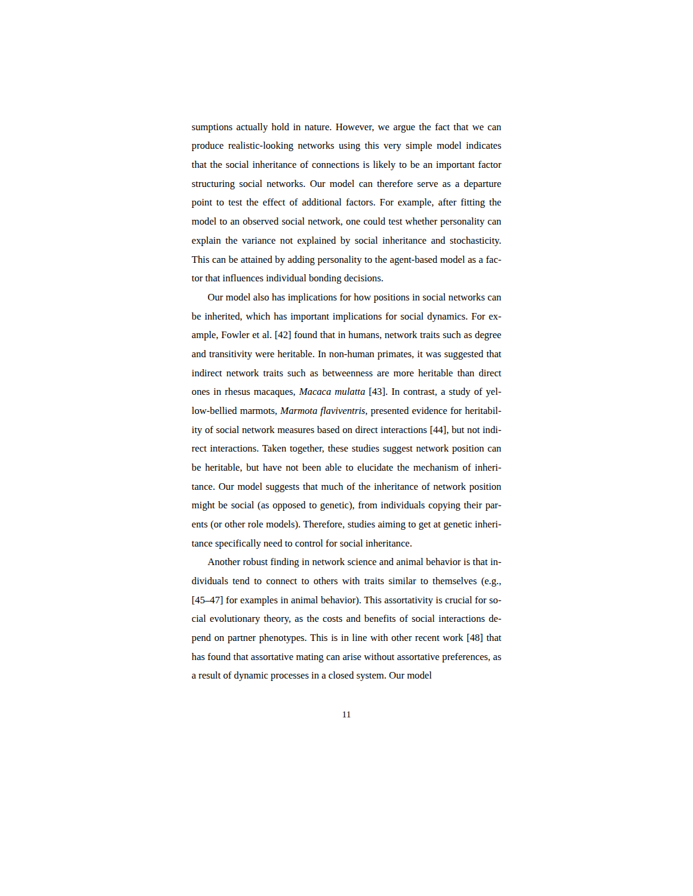sumptions actually hold in nature. However, we argue the fact that we can produce realistic-looking networks using this very simple model indicates that the social inheritance of connections is likely to be an important factor structuring social networks. Our model can therefore serve as a departure point to test the effect of additional factors. For example, after fitting the model to an observed social network, one could test whether personality can explain the variance not explained by social inheritance and stochasticity. This can be attained by adding personality to the agent-based model as a factor that influences individual bonding decisions.
Our model also has implications for how positions in social networks can be inherited, which has important implications for social dynamics. For example, Fowler et al. [42] found that in humans, network traits such as degree and transitivity were heritable. In non-human primates, it was suggested that indirect network traits such as betweenness are more heritable than direct ones in rhesus macaques, Macaca mulatta [43]. In contrast, a study of yellow-bellied marmots, Marmota flaviventris, presented evidence for heritability of social network measures based on direct interactions [44], but not indirect interactions. Taken together, these studies suggest network position can be heritable, but have not been able to elucidate the mechanism of inheritance. Our model suggests that much of the inheritance of network position might be social (as opposed to genetic), from individuals copying their parents (or other role models). Therefore, studies aiming to get at genetic inheritance specifically need to control for social inheritance.
Another robust finding in network science and animal behavior is that individuals tend to connect to others with traits similar to themselves (e.g., [45–47] for examples in animal behavior). This assortativity is crucial for social evolutionary theory, as the costs and benefits of social interactions depend on partner phenotypes. This is in line with other recent work [48] that has found that assortative mating can arise without assortative preferences, as a result of dynamic processes in a closed system. Our model
11